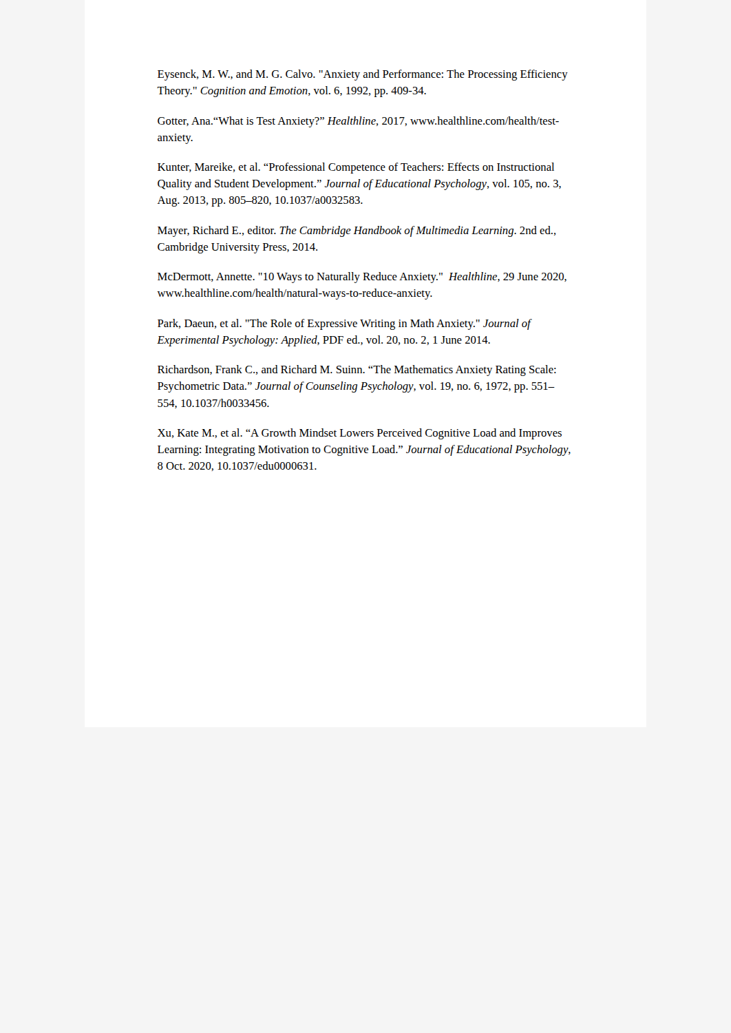Eysenck, M. W., and M. G. Calvo. "Anxiety and Performance: The Processing Efficiency Theory." Cognition and Emotion, vol. 6, 1992, pp. 409-34.
Gotter, Ana.“What is Test Anxiety?” Healthline, 2017, www.healthline.com/health/test-anxiety.
Kunter, Mareike, et al. “Professional Competence of Teachers: Effects on Instructional Quality and Student Development.” Journal of Educational Psychology, vol. 105, no. 3, Aug. 2013, pp. 805–820, 10.1037/a0032583.
Mayer, Richard E., editor. The Cambridge Handbook of Multimedia Learning. 2nd ed., Cambridge University Press, 2014.
McDermott, Annette. "10 Ways to Naturally Reduce Anxiety." Healthline, 29 June 2020, www.healthline.com/health/natural-ways-to-reduce-anxiety.
Park, Daeun, et al. "The Role of Expressive Writing in Math Anxiety." Journal of Experimental Psychology: Applied, PDF ed., vol. 20, no. 2, 1 June 2014.
Richardson, Frank C., and Richard M. Suinn. “The Mathematics Anxiety Rating Scale: Psychometric Data.” Journal of Counseling Psychology, vol. 19, no. 6, 1972, pp. 551–554, 10.1037/h0033456.
Xu, Kate M., et al. “A Growth Mindset Lowers Perceived Cognitive Load and Improves Learning: Integrating Motivation to Cognitive Load.” Journal of Educational Psychology, 8 Oct. 2020, 10.1037/edu0000631.